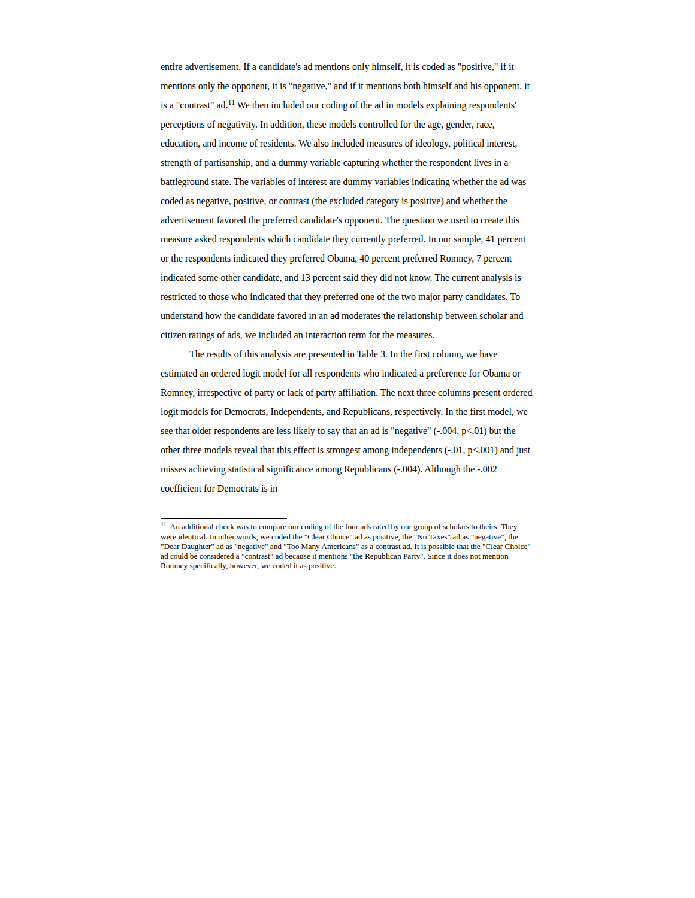entire advertisement. If a candidate's ad mentions only himself, it is coded as "positive," if it mentions only the opponent, it is "negative," and if it mentions both himself and his opponent, it is a "contrast" ad.11 We then included our coding of the ad in models explaining respondents' perceptions of negativity. In addition, these models controlled for the age, gender, race, education, and income of residents. We also included measures of ideology, political interest, strength of partisanship, and a dummy variable capturing whether the respondent lives in a battleground state. The variables of interest are dummy variables indicating whether the ad was coded as negative, positive, or contrast (the excluded category is positive) and whether the advertisement favored the preferred candidate's opponent. The question we used to create this measure asked respondents which candidate they currently preferred. In our sample, 41 percent or the respondents indicated they preferred Obama, 40 percent preferred Romney, 7 percent indicated some other candidate, and 13 percent said they did not know. The current analysis is restricted to those who indicated that they preferred one of the two major party candidates. To understand how the candidate favored in an ad moderates the relationship between scholar and citizen ratings of ads, we included an interaction term for the measures.
The results of this analysis are presented in Table 3. In the first column, we have estimated an ordered logit model for all respondents who indicated a preference for Obama or Romney, irrespective of party or lack of party affiliation. The next three columns present ordered logit models for Democrats, Independents, and Republicans, respectively. In the first model, we see that older respondents are less likely to say that an ad is "negative" (-.004, p<.01) but the other three models reveal that this effect is strongest among independents (-.01, p<.001) and just misses achieving statistical significance among Republicans (-.004). Although the -.002 coefficient for Democrats is in
11 An additional check was to compare our coding of the four ads rated by our group of scholars to theirs. They were identical. In other words, we coded the "Clear Choice" ad as positive, the "No Taxes" ad as "negative", the "Dear Daughter" ad as "negative" and "Too Many Americans" as a contrast ad. It is possible that the "Clear Choice" ad could be considered a "contrast" ad because it mentions "the Republican Party". Since it does not mention Romney specifically, however, we coded it as positive.